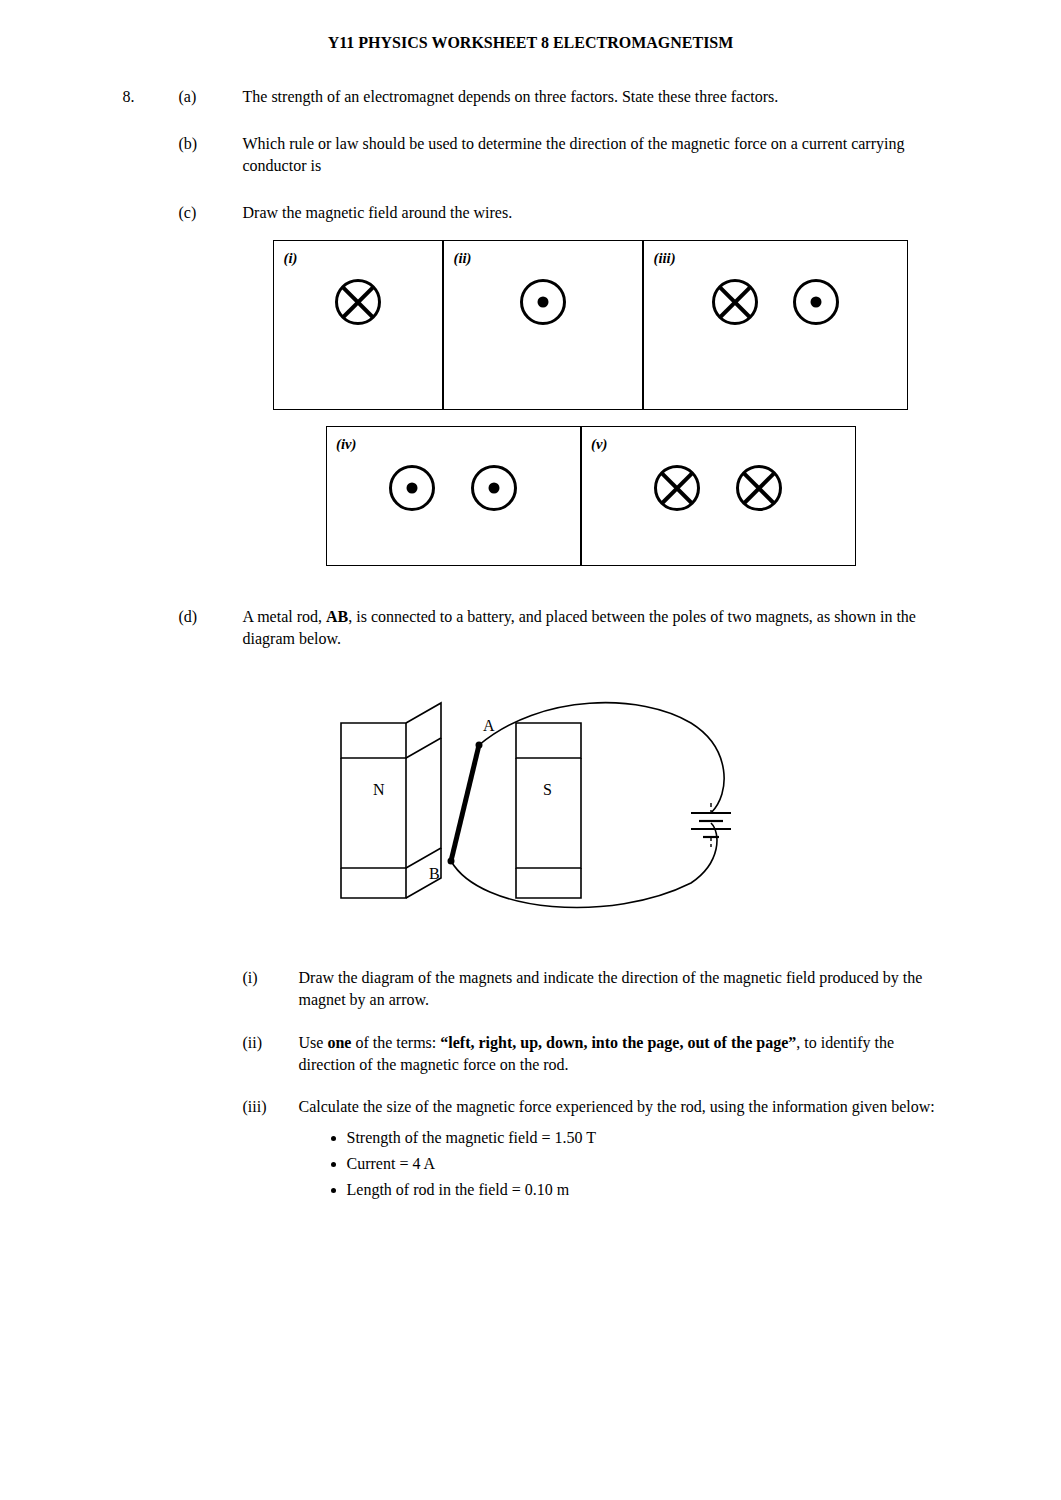Y11 PHYSICS WORKSHEET 8 ELECTROMAGNETISM
8.
(a)
The strength of an electromagnet depends on three factors. State these three factors.
(b)
Which rule or law should be used to determine the direction of the magnetic force on a current carrying conductor is
(c)
Draw the magnetic field around the wires.
(i)
(ii)
(iii)
(iv)
(v)
(d)
A metal rod, AB, is connected to a battery, and placed between the poles of two magnets, as shown in the diagram below.
N S A B
(i)
Draw the diagram of the magnets and indicate the direction of the magnetic field produced by the magnet by an arrow.
(ii)
Use one of the terms: “left, right, up, down, into the page, out of the page”, to identify the direction of the magnetic force on the rod.
(iii)
Calculate the size of the magnetic force experienced by the rod, using the information given below:
Strength of the magnetic field = 1.50 T
Current = 4 A
Length of rod in the field = 0.10 m